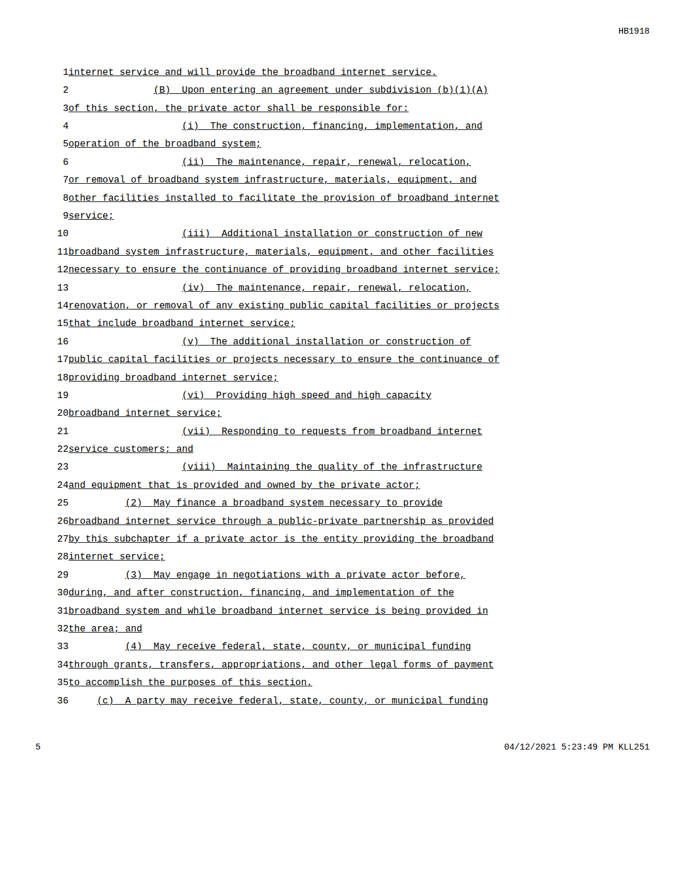HB1918
| 1 | internet service and will provide the broadband internet service. |
| 2 | (B) Upon entering an agreement under subdivision (b)(1)(A) |
| 3 | of this section, the private actor shall be responsible for: |
| 4 | (i) The construction, financing, implementation, and |
| 5 | operation of the broadband system; |
| 6 | (ii) The maintenance, repair, renewal, relocation, |
| 7 | or removal of broadband system infrastructure, materials, equipment, and |
| 8 | other facilities installed to facilitate the provision of broadband internet |
| 9 | service; |
| 10 | (iii) Additional installation or construction of new |
| 11 | broadband system infrastructure, materials, equipment, and other facilities |
| 12 | necessary to ensure the continuance of providing broadband internet service; |
| 13 | (iv) The maintenance, repair, renewal, relocation, |
| 14 | renovation, or removal of any existing public capital facilities or projects |
| 15 | that include broadband internet service; |
| 16 | (v) The additional installation or construction of |
| 17 | public capital facilities or projects necessary to ensure the continuance of |
| 18 | providing broadband internet service; |
| 19 | (vi) Providing high speed and high capacity |
| 20 | broadband internet service; |
| 21 | (vii) Responding to requests from broadband internet |
| 22 | service customers; and |
| 23 | (viii) Maintaining the quality of the infrastructure |
| 24 | and equipment that is provided and owned by the private actor; |
| 25 | (2) May finance a broadband system necessary to provide |
| 26 | broadband internet service through a public-private partnership as provided |
| 27 | by this subchapter if a private actor is the entity providing the broadband |
| 28 | internet service; |
| 29 | (3) May engage in negotiations with a private actor before, |
| 30 | during, and after construction, financing, and implementation of the |
| 31 | broadband system and while broadband internet service is being provided in |
| 32 | the area; and |
| 33 | (4) May receive federal, state, county, or municipal funding |
| 34 | through grants, transfers, appropriations, and other legal forms of payment |
| 35 | to accomplish the purposes of this section. |
| 36 | (c) A party may receive federal, state, county, or municipal funding |
5 04/12/2021 5:23:49 PM KLL251